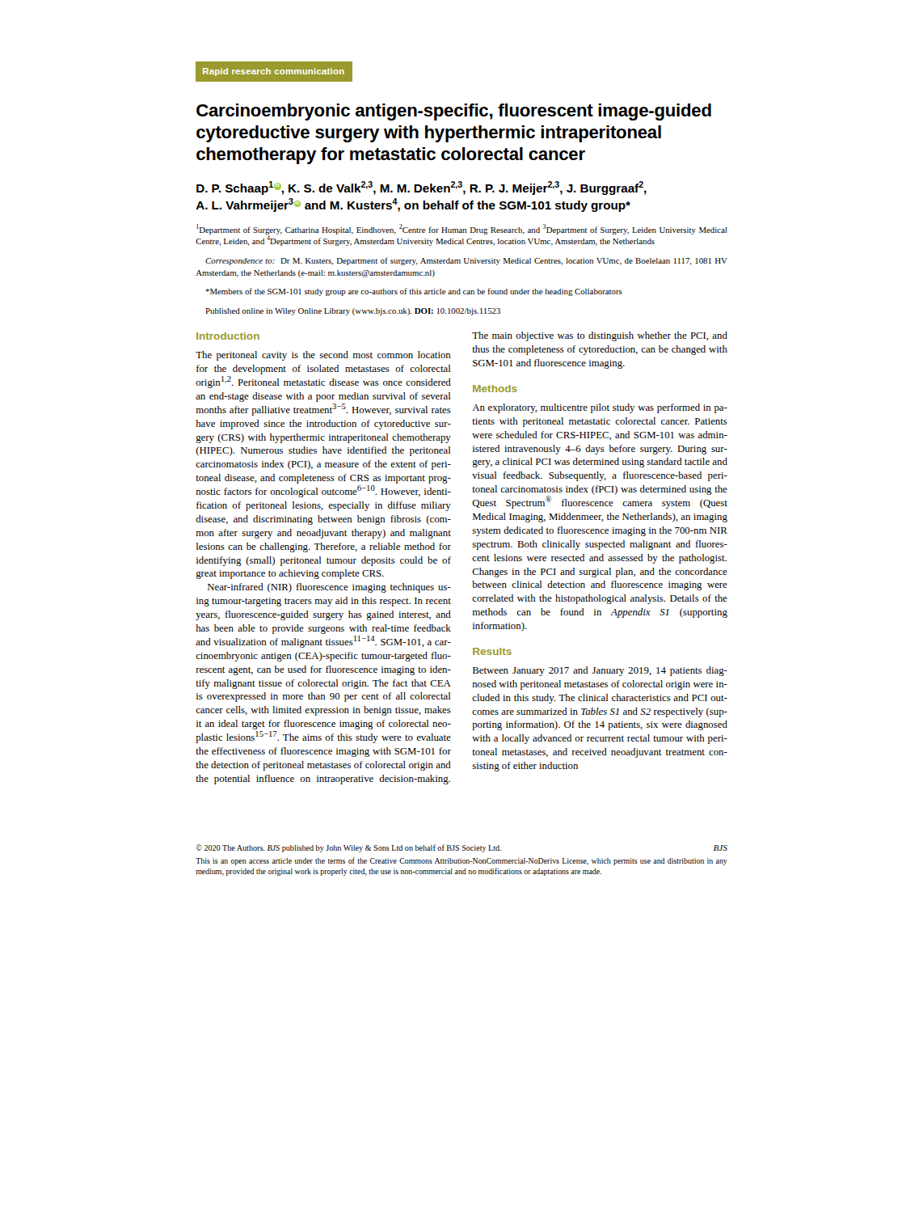Rapid research communication
Carcinoembryonic antigen-specific, fluorescent image-guided cytoreductive surgery with hyperthermic intraperitoneal chemotherapy for metastatic colorectal cancer
D. P. Schaap1 , K. S. de Valk2,3, M. M. Deken2,3, R. P. J. Meijer2,3, J. Burggraaf2,
A. L. Vahrmeijer3 and M. Kusters4, on behalf of the SGM-101 study group*
1Department of Surgery, Catharina Hospital, Eindhoven, 2Centre for Human Drug Research, and 3Department of Surgery, Leiden University Medical Centre, Leiden, and 4Department of Surgery, Amsterdam University Medical Centres, location VUmc, Amsterdam, the Netherlands
Correspondence to: Dr M. Kusters, Department of surgery, Amsterdam University Medical Centres, location VUmc, de Boelelaan 1117, 1081 HV Amsterdam, the Netherlands (e-mail: m.kusters@amsterdamumc.nl)
*Members of the SGM-101 study group are co-authors of this article and can be found under the heading Collaborators
Published online in Wiley Online Library (www.bjs.co.uk). DOI: 10.1002/bjs.11523
Introduction
The peritoneal cavity is the second most common location for the development of isolated metastases of colorectal origin1,2. Peritoneal metastatic disease was once considered an end-stage disease with a poor median survival of several months after palliative treatment3−5. However, survival rates have improved since the introduction of cytoreductive surgery (CRS) with hyperthermic intraperitoneal chemotherapy (HIPEC). Numerous studies have identified the peritoneal carcinomatosis index (PCI), a measure of the extent of peritoneal disease, and completeness of CRS as important prognostic factors for oncological outcome6−10. However, identification of peritoneal lesions, especially in diffuse miliary disease, and discriminating between benign fibrosis (common after surgery and neoadjuvant therapy) and malignant lesions can be challenging. Therefore, a reliable method for identifying (small) peritoneal tumour deposits could be of great importance to achieving complete CRS.
Near-infrared (NIR) fluorescence imaging techniques using tumour-targeting tracers may aid in this respect. In recent years, fluorescence-guided surgery has gained interest, and has been able to provide surgeons with real-time feedback and visualization of malignant tissues11−14. SGM-101, a carcinoembryonic antigen (CEA)-specific tumour-targeted fluorescent agent, can be used for fluorescence imaging to identify malignant tissue of colorectal origin. The fact that CEA is overexpressed in more than 90 per cent of all colorectal cancer cells, with limited expression in benign tissue, makes it an ideal target for fluorescence imaging of colorectal neoplastic lesions15−17. The aims of this study were to evaluate the effectiveness of fluorescence imaging with SGM-101 for the detection of peritoneal metastases of colorectal origin and the potential influence on intraoperative decision-making. The main objective was to distinguish whether the PCI, and thus the completeness of cytoreduction, can be changed with SGM-101 and fluorescence imaging.
Methods
An exploratory, multicentre pilot study was performed in patients with peritoneal metastatic colorectal cancer. Patients were scheduled for CRS-HIPEC, and SGM-101 was administered intravenously 4–6 days before surgery. During surgery, a clinical PCI was determined using standard tactile and visual feedback. Subsequently, a fluorescence-based peritoneal carcinomatosis index (fPCI) was determined using the Quest Spectrum® fluorescence camera system (Quest Medical Imaging, Middenmeer, the Netherlands), an imaging system dedicated to fluorescence imaging in the 700-nm NIR spectrum. Both clinically suspected malignant and fluorescent lesions were resected and assessed by the pathologist. Changes in the PCI and surgical plan, and the concordance between clinical detection and fluorescence imaging were correlated with the histopathological analysis. Details of the methods can be found in Appendix S1 (supporting information).
Results
Between January 2017 and January 2019, 14 patients diagnosed with peritoneal metastases of colorectal origin were included in this study. The clinical characteristics and PCI outcomes are summarized in Tables S1 and S2 respectively (supporting information). Of the 14 patients, six were diagnosed with a locally advanced or recurrent rectal tumour with peritoneal metastases, and received neoadjuvant treatment consisting of either induction
© 2020 The Authors. BJS published by John Wiley & Sons Ltd on behalf of BJS Society Ltd.
BJS
This is an open access article under the terms of the Creative Commons Attribution-NonCommercial-NoDerivs License, which permits use and distribution in any medium, provided the original work is properly cited, the use is non-commercial and no modifications or adaptations are made.